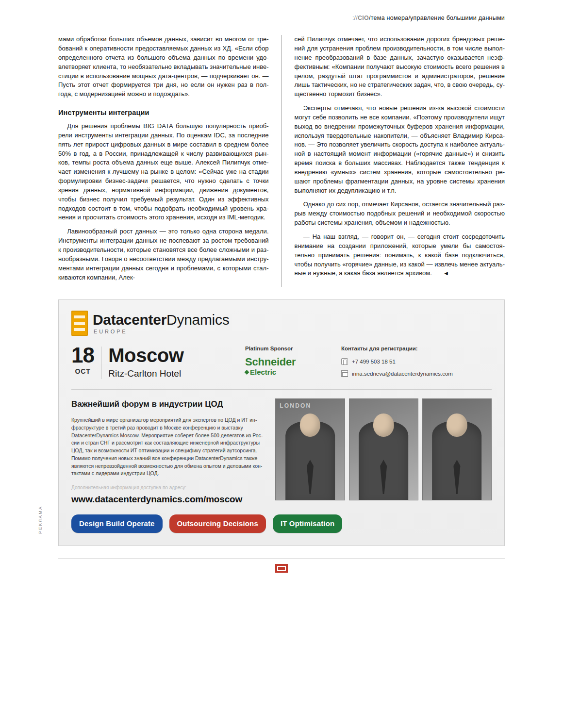://CIO/тема номера/управление большими данными
мами обработки больших объемов данных, зависит во многом от требований к оперативности предоставляемых данных из ХД. «Если сбор определенного отчета из большого объема данных по времени удовлетворяет клиента, то необязательно вкладывать значительные инвестиции в использование мощных дата-центров, — подчеркивает он. — Пусть этот отчет формируется три дня, но если он нужен раз в полгода, с модернизацией можно и подождать».
Инструменты интеграции
Для решения проблемы BIG DATA большую популярность приобрели инструменты интеграции данных. По оценкам IDC, за последние пять лет прирост цифровых данных в мире составил в среднем более 50% в год, а в России, принадлежащей к числу развивающихся рынков, темпы роста объема данных еще выше. Алексей Пилипчук отмечает изменения к лучшему на рынке в целом: «Сейчас уже на стадии формулировки бизнес-задачи решается, что нужно сделать с точки зрения данных, нормативной информации, движения документов, чтобы бизнес получил требуемый результат. Один из эффективных подходов состоит в том, чтобы подобрать необходимый уровень хранения и просчитать стоимость этого хранения, исходя из IML-методик.
Лавинообразный рост данных — это только одна сторона медали. Инструменты интеграции данных не поспевают за ростом требований к производительности, которые становятся все более сложными и разнообразными. Говоря о несоответствии между предлагаемыми инструментами интеграции данных сегодня и проблемами, с которыми сталкиваются компании, Алек-
сей Пилипчук отмечает, что использование дорогих брендовых решений для устранения проблем производительности, в том числе выполнение преобразований в базе данных, зачастую оказывается неэффективным: «Компании получают высокую стоимость всего решения в целом, раздутый штат программистов и администраторов, решение лишь тактических, но не стратегических задач, что, в свою очередь, существенно тормозит бизнес».
Эксперты отмечают, что новые решения из-за высокой стоимости могут себе позволить не все компании. «Поэтому производители ищут выход во внедрении промежуточных буферов хранения информации, используя твердотельные накопители, — объясняет Владимир Кирсанов. — Это позволяет увеличить скорость доступа к наиболее актуальной в настоящий момент информации («горячие данные») и снизить время поиска в больших массивах. Наблюдается также тенденция к внедрению «умных» систем хранения, которые самостоятельно решают проблемы фрагментации данных, на уровне системы хранения выполняют их дедупликацию и т.п.
Однако до сих пор, отмечает Кирсанов, остается значительный разрыв между стоимостью подобных решений и необходимой скоростью работы системы хранения, объемом и надежностью.
— На наш взгляд, — говорит он, — сегодня стоит сосредоточить внимание на создании приложений, которые умели бы самостоятельно принимать решения: понимать, к какой базе подключиться, чтобы получить «горячие» данные, из какой — извлечь менее актуальные и нужные, а какая база является архивом. ◂
DatacenterDynamics
EUROPE
18
OCT
Moscow
Ritz-Carlton Hotel
Platinum Sponsor
Schneider
Electric
Контакты для регистрации:
+7 499 503 18 51
irina.sedneva@datacenterdynamics.com
Важнейший форум в индустрии ЦОД
Крупнейший в мире организатор мероприятий для экспертов по ЦОД и ИТ инфраструктуре в третий раз проводит в Москве конференцию и выставку DatacenterDynamics Moscow. Мероприятие соберет более 500 делегатов из России и стран СНГ и рассмотрит как составляющие инженерной инфраструктуры ЦОД, так и возможности ИТ оптимизации и специфику стратегий аутсорсинга. Помимо получения новых знаний все конференции DatacenterDynamics также являются непревзойденной возможностью для обмена опытом и деловыми контактами с лидерами индустрии ЦОД.
Дополнительная информация доступна по адресу:
www.datacenterdynamics.com/moscow
LONDON
Design Build Operate
Outsourcing Decisions
IT Optimisation
РЕКЛАМА